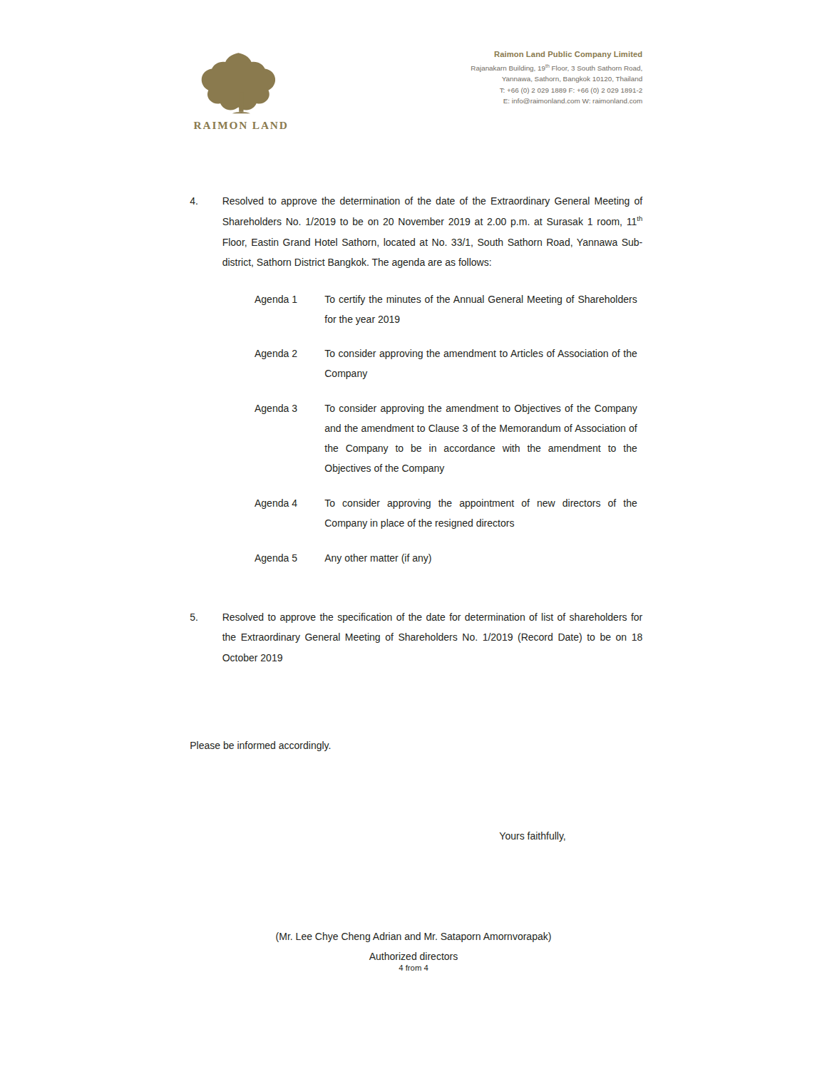RAIMON LAND
Raimon Land Public Company Limited
Rajanakarn Building, 19th Floor, 3 South Sathorn Road,
Yannawa, Sathorn, Bangkok 10120, Thailand
T: +66 (0) 2 029 1889 F: +66 (0) 2 029 1891-2
E: info@raimonland.com W: raimonland.com
4.
Resolved to approve the determination of the date of the Extraordinary General Meeting of Shareholders No. 1/2019 to be on 20 November 2019 at 2.00 p.m. at Surasak 1 room, 11th Floor, Eastin Grand Hotel Sathorn, located at No. 33/1, South Sathorn Road, Yannawa Sub-district, Sathorn District Bangkok. The agenda are as follows:
| Agenda 1 | To certify the minutes of the Annual General Meeting of Shareholders for the year 2019 |
| Agenda 2 | To consider approving the amendment to Articles of Association of the Company |
| Agenda 3 | To consider approving the amendment to Objectives of the Company and the amendment to Clause 3 of the Memorandum of Association of the Company to be in accordance with the amendment to the Objectives of the Company |
| Agenda 4 | To consider approving the appointment of new directors of the Company in place of the resigned directors |
| Agenda 5 | Any other matter (if any) |
5.
Resolved to approve the specification of the date for determination of list of shareholders for the Extraordinary General Meeting of Shareholders No. 1/2019 (Record Date) to be on 18 October 2019
Please be informed accordingly.
Yours faithfully,
(Mr. Lee Chye Cheng Adrian and Mr. Sataporn Amornvorapak)
Authorized directors
4 from 4